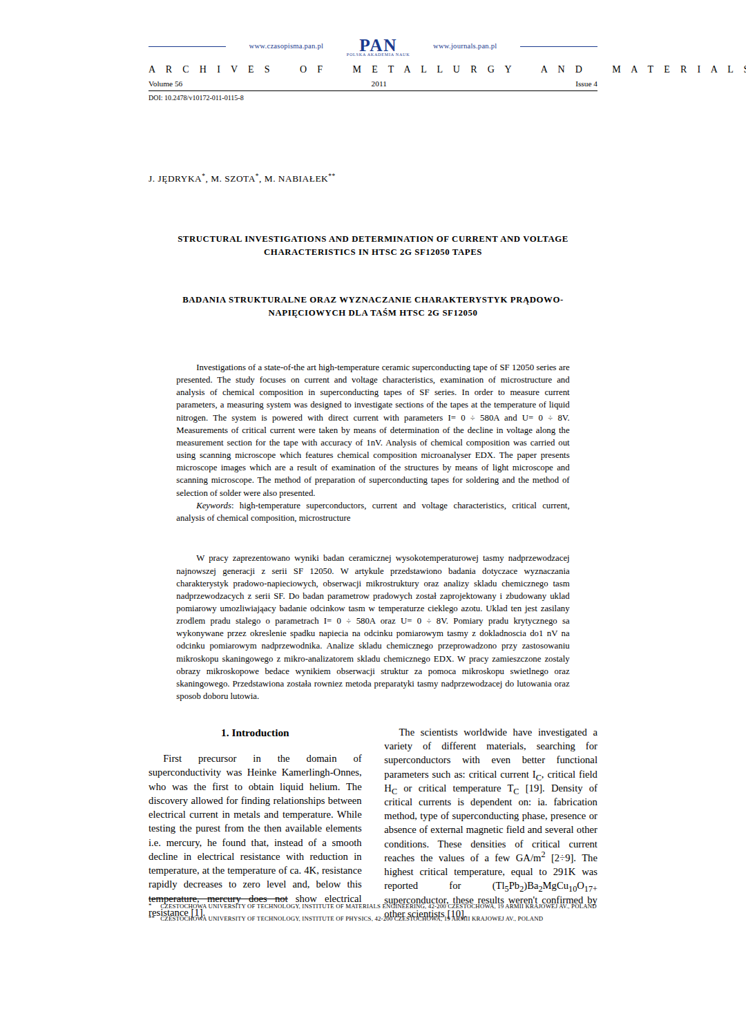www.czasopisma.pan.pl
PAN
POLSKA AKADEMIA NAUK
www.journals.pan.pl
A R C H I V E S O F M E T A L L U R G Y A N D M A T E R I A L S
Volume 56 2011 Issue 4
DOI: 10.2478/v10172-011-0115-8
J. JĘDRYKA*, M. SZOTA*, M. NABIAŁEK**
Structural investigations and determination of current and voltage characteristics in HTSC 2G SF12050 tapes
Badania strukturalne oraz wyznaczanie charakterystyk prądowo-napięciowych dla taśm HTSC 2G SF12050
Investigations of a state-of-the art high-temperature ceramic superconducting tape of SF 12050 series are presented. The study focuses on current and voltage characteristics, examination of microstructure and analysis of chemical composition in superconducting tapes of SF series. In order to measure current parameters, a measuring system was designed to investigate sections of the tapes at the temperature of liquid nitrogen. The system is powered with direct current with parameters I= 0 ÷ 580A and U= 0 ÷ 8V. Measurements of critical current were taken by means of determination of the decline in voltage along the measurement section for the tape with accuracy of 1nV. Analysis of chemical composition was carried out using scanning microscope which features chemical composition microanalyser EDX. The paper presents microscope images which are a result of examination of the structures by means of light microscope and scanning microscope. The method of preparation of superconducting tapes for soldering and the method of selection of solder were also presented.
Keywords: high-temperature superconductors, current and voltage characteristics, critical current, analysis of chemical composition, microstructure
W pracy zaprezentowano wyniki badan ceramicznej wysokotemperaturowej tasmy nadprzewodzacej najnowszej generacji z serii SF 12050. W artykule przedstawiono badania dotyczace wyznaczania charakterystyk pradowo-napieciowych, obserwacji mikrostruktury oraz analizy skladu chemicznego tasm nadprzewodzacych z serii SF. Do badan parametrow pradowych został zaprojektowany i zbudowany uklad pomiarowy umozliwiająacy badanie odcinkow tasm w temperaturze cieklego azotu. Uklad ten jest zasilany zrodlem pradu stalego o parametrach I= 0 ÷ 580A oraz U= 0 ÷ 8V. Pomiary pradu krytycznego sa wykonywane przez okreslenie spadku napiecia na odcinku pomiarowym tasmy z dokladnoscia do1 nV na odcinku pomiarowym nadprzewodnika. Analize skladu chemicznego przeprowadzono przy zastosowaniu mikroskopu skaningowego z mikro-analizatorem skladu chemicznego EDX. W pracy zamieszczone zostaly obrazy mikroskopowe bedace wynikiem obserwacji struktur za pomoca mikroskopu swietlnego oraz skaningowego. Przedstawiona została rowniez metoda preparatyki tasmy nadprzewodzacej do lutowania oraz sposob doboru lutowia.
1. Introduction
First precursor in the domain of superconductivity was Heinke Kamerlingh-Onnes, who was the first to obtain liquid helium. The discovery allowed for finding relationships between electrical current in metals and temperature. While testing the purest from the then available elements i.e. mercury, he found that, instead of a smooth decline in electrical resistance with reduction in temperature, at the temperature of ca. 4K, resistance rapidly decreases to zero level and, below this temperature, mercury does not show electrical resistance [1].
The scientists worldwide have investigated a variety of different materials, searching for superconductors with even better functional parameters such as: critical current IC, critical field HC or critical temperature TC [19]. Density of critical currents is dependent on: ia. fabrication method, type of superconducting phase, presence or absence of external magnetic field and several other conditions. These densities of critical current reaches the values of a few GA/m2 [2÷9]. The highest critical temperature, equal to 291K was reported for (Tl5Pb2)Ba2MgCu10O17+ superconductor, these results weren't confirmed by other scientists [10].
*CZESTOCHOWA UNIVERSITY OF TECHNOLOGY, INSTITUTE OF MATERIALS ENGINEERING, 42-200 CZESTOCHOWA, 19 ARMII KRAJOWEJ AV., POLAND
**CZESTOCHOWA UNIVERSITY OF TECHNOLOGY, INSTITUTE OF PHYSICS, 42-200 CZESTOCHOWA, 19 ARMII KRAJOWEJ AV., POLAND